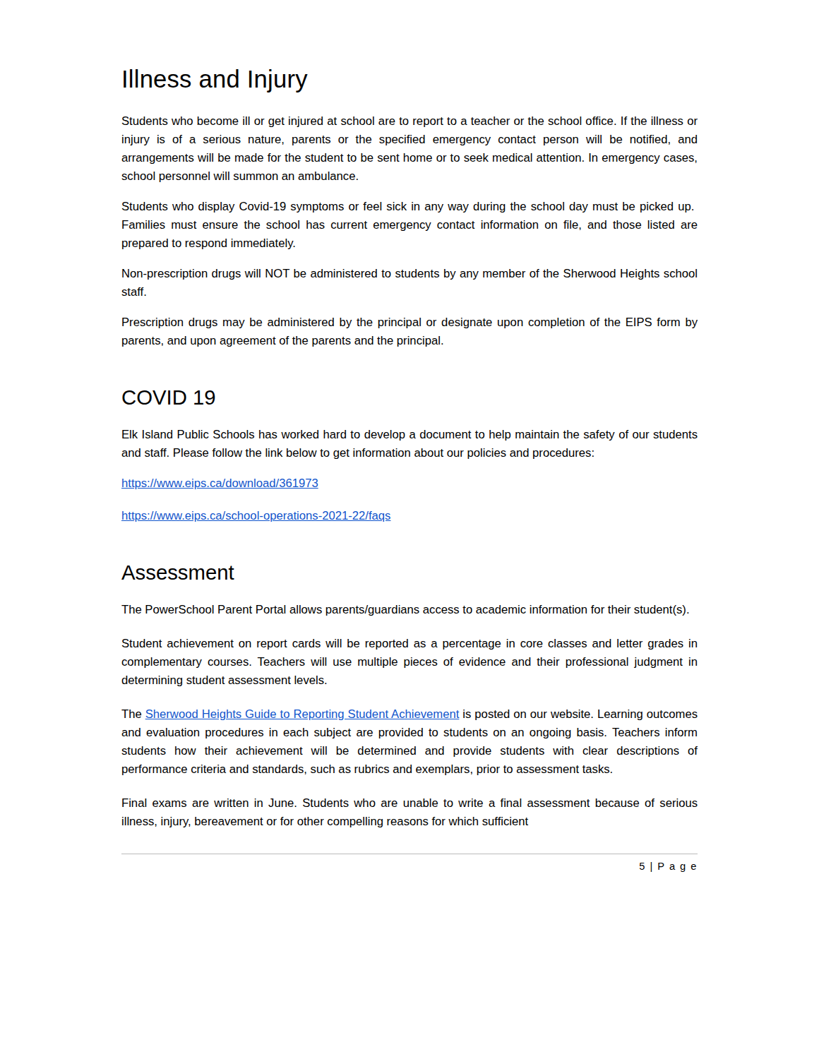Illness and Injury
Students who become ill or get injured at school are to report to a teacher or the school office. If the illness or injury is of a serious nature, parents or the specified emergency contact person will be notified, and arrangements will be made for the student to be sent home or to seek medical attention. In emergency cases, school personnel will summon an ambulance.
Students who display Covid-19 symptoms or feel sick in any way during the school day must be picked up. Families must ensure the school has current emergency contact information on file, and those listed are prepared to respond immediately.
Non-prescription drugs will NOT be administered to students by any member of the Sherwood Heights school staff.
Prescription drugs may be administered by the principal or designate upon completion of the EIPS form by parents, and upon agreement of the parents and the principal.
COVID 19
Elk Island Public Schools has worked hard to develop a document to help maintain the safety of our students and staff. Please follow the link below to get information about our policies and procedures:
https://www.eips.ca/download/361973
https://www.eips.ca/school-operations-2021-22/faqs
Assessment
The PowerSchool Parent Portal allows parents/guardians access to academic information for their student(s).
Student achievement on report cards will be reported as a percentage in core classes and letter grades in complementary courses. Teachers will use multiple pieces of evidence and their professional judgment in determining student assessment levels.
The Sherwood Heights Guide to Reporting Student Achievement is posted on our website. Learning outcomes and evaluation procedures in each subject are provided to students on an ongoing basis. Teachers inform students how their achievement will be determined and provide students with clear descriptions of performance criteria and standards, such as rubrics and exemplars, prior to assessment tasks.
Final exams are written in June. Students who are unable to write a final assessment because of serious illness, injury, bereavement or for other compelling reasons for which sufficient
5 | P a g e